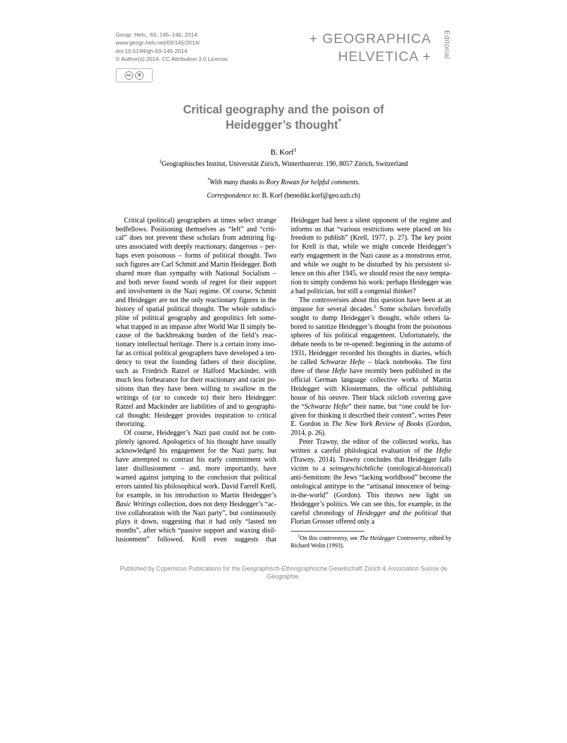Geogr. Helv., 69, 145–146, 2014
www.geogr-helv.net/69/145/2014/
doi:10.5194/gh-69-145-2014
© Author(s) 2014. CC Attribution 3.0 License.
cc ①
Editorial
+ GEOGRAPHICA
HELVETICA +
Critical geography and the poison of
Heidegger’s thought*
B. Korf1
1Geographisches Institut, Universität Zürich, Winterthurerstr. 190, 8057 Zürich, Switzerland
*With many thanks to Rory Rowan for helpful comments.
Correspondence to: B. Korf (benedikt.korf@geo.uzh.ch)
Critical (political) geographers at times select strange bedfellows. Positioning themselves as “left” and “critical” does not prevent these scholars from admiring figures associated with deeply reactionary, dangerous – perhaps even poisonous – forms of political thought. Two such figures are Carl Schmitt and Martin Heidegger. Both shared more than sympathy with National Socialism – and both never found words of regret for their support and involvement in the Nazi regime. Of course, Schmitt and Heidegger are not the only reactionary figures in the history of spatial political thought. The whole subdiscipline of political geography and geopolitics felt somewhat trapped in an impasse after World War II simply because of the backbreaking burden of the field’s reactionary intellectual heritage. There is a certain irony insofar as critical political geographers have developed a tendency to treat the founding fathers of their discipline, such as Friedrich Ratzel or Halford Mackinder, with much less forbearance for their reactionary and racist positions than they have been willing to swallow in the writings of (or to concede to) their hero Heidegger: Ratzel and Mackinder are liabilities of and to geographical thought; Heidegger provides inspiration to critical theorizing.
Of course, Heidegger’s Nazi past could not be completely ignored. Apologetics of his thought have usually acknowledged his engagement for the Nazi party, but have attempted to contrast his early commitment with later disillusionment – and, more importantly, have warned against jumping to the conclusion that political errors tainted his philosophical work. David Farrell Krell, for example, in his introduction to Martin Heidegger’s Basic Writings collection, does not deny Heidegger’s “active collaboration with the Nazi party”, but continuously plays it down, suggesting that it had only “lasted ten months”, after which “passive support and waxing disillusionment” followed. Krell even suggests that Heidegger had been a silent opponent of the regime and informs us that “various restrictions were placed on his freedom to publish” (Krell, 1977, p. 27). The key point for Krell is that, while we might concede Heidegger’s early engagement in the Nazi cause as a monstrous error, and while we ought to be disturbed by his persistent silence on this after 1945, we should resist the easy temptation to simply condemn his work: perhaps Heidegger was a bad politician, but still a congenial thinker?
The controversies about this question have been at an impasse for several decades.1 Some scholars forcefully sought to dump Heidegger’s thought, while others labored to sanitize Heidegger’s thought from the poisonous spheres of his political engagement. Unfortunately, the debate needs to be re-opened: beginning in the autumn of 1931, Heidegger recorded his thoughts in diaries, which he called Schwarze Hefte – black notebooks. The first three of these Hefte have recently been published in the official German language collective works of Martin Heidegger with Klostermann, the official publishing house of his oeuvre. Their black oilcloth covering gave the “Schwarze Hefte” their name, but “one could be forgiven for thinking it described their content”, writes Peter E. Gordon in The New York Review of Books (Gordon, 2014, p. 26).
Peter Trawny, the editor of the collected works, has written a careful philological evaluation of the Hefte (Trawny, 2014). Trawny concludes that Heidegger falls victim to a seinsgeschichtliche (ontological-historical) anti-Semitism: the Jews “lacking worldhood” become the ontological antitype to the “artisanal innocence of being-in-the-world” (Gordon). This throws new light on Heidegger’s politics. We can see this, for example, in the careful chronology of Heidegger and the political that Florian Grosser offered only a
1On this controversy, see The Heidegger Controversy, edited by Richard Wolin (1993).
Published by Copernicus Publications for the Geographisch-Ethnographische Gesellschaft Zürich & Association Suisse de Géographie.